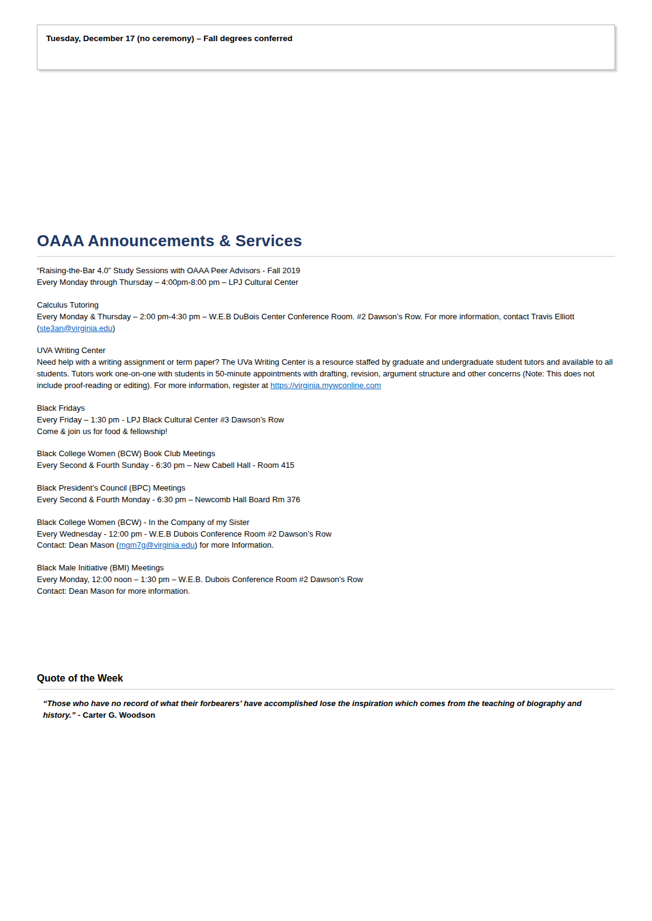Tuesday, December 17 (no ceremony) – Fall degrees conferred
OAAA Announcements & Services
“Raising-the-Bar 4.0” Study Sessions with OAAA Peer Advisors - Fall 2019
Every Monday through Thursday – 4:00pm-8:00 pm – LPJ Cultural Center
Calculus Tutoring
Every Monday & Thursday – 2:00 pm-4:30 pm – W.E.B DuBois Center Conference Room. #2 Dawson’s Row. For more information, contact Travis Elliott (ste3an@virginia.edu)
UVA Writing Center
Need help with a writing assignment or term paper? The UVa Writing Center is a resource staffed by graduate and undergraduate student tutors and available to all students. Tutors work one-on-one with students in 50-minute appointments with drafting, revision, argument structure and other concerns (Note: This does not include proof-reading or editing). For more information, register at https://virginia.mywconline.com
Black Fridays
Every Friday – 1:30 pm - LPJ Black Cultural Center #3 Dawson’s Row
Come & join us for food & fellowship!
Black College Women (BCW) Book Club Meetings
Every Second & Fourth Sunday - 6:30 pm – New Cabell Hall - Room 415
Black President’s Council (BPC) Meetings
Every Second & Fourth Monday - 6:30 pm – Newcomb Hall Board Rm 376
Black College Women (BCW) - In the Company of my Sister
Every Wednesday - 12:00 pm - W.E.B Dubois Conference Room #2 Dawson’s Row
Contact: Dean Mason (mgm7g@virginia.edu) for more Information.
Black Male Initiative (BMI) Meetings
Every Monday, 12:00 noon – 1:30 pm – W.E.B. Dubois Conference Room #2 Dawson’s Row
Contact: Dean Mason for more information.
Quote of the Week
“Those who have no record of what their forbearers’ have accomplished lose the inspiration which comes from the teaching of biography and history.” - Carter G. Woodson